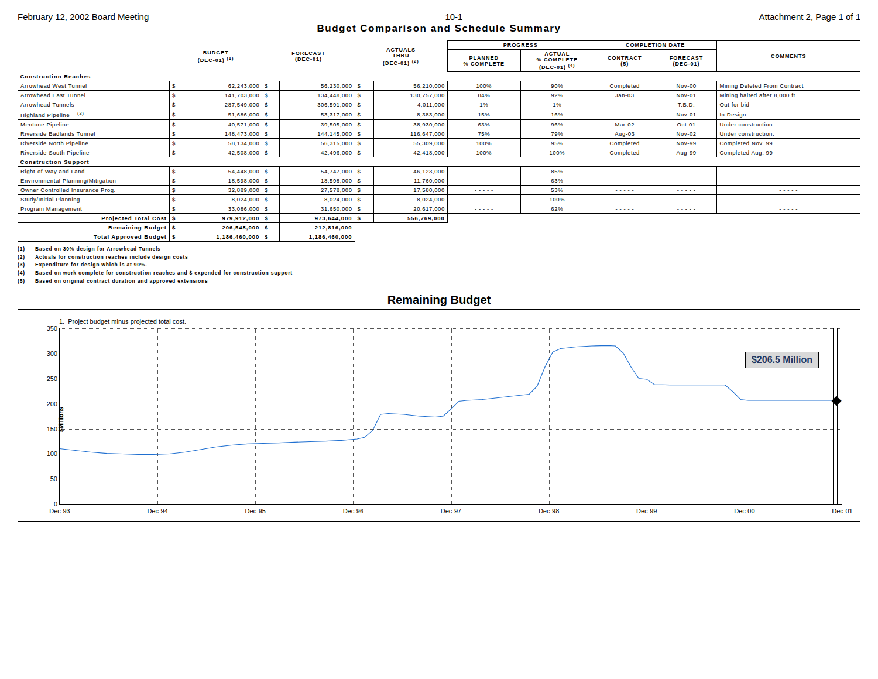February 12, 2002 Board Meeting
10-1
Attachment 2, Page 1 of 1
Budget Comparison and Schedule Summary
| | BUDGET (DEC-01) (1) | FORECAST (DEC-01) | ACTUALS THRU (DEC-01) (2) | PROGRESS | COMPLETION DATE | COMMENTS |
| --- | --- | --- | --- | --- | --- | --- |
| PLANNED % COMPLETE | ACTUAL % COMPLETE (DEC-01) (4) | CONTRACT (5) | FORECAST (DEC-01) |
| Construction Reaches |
| Arrowhead West Tunnel | $ | 62,243,000 | $ | 56,230,000 | $ | 56,210,000 | 100% | 90% | Completed | Nov-00 | Mining Deleted From Contract |
| Arrowhead East Tunnel | $ | 141,703,000 | $ | 134,448,000 | $ | 130,757,000 | 84% | 92% | Jan-03 | Nov-01 | Mining halted after 8,000 ft |
| Arrowhead Tunnels | $ | 287,549,000 | $ | 306,591,000 | $ | 4,011,000 | 1% | 1% | - - - - - | T.B.D. | Out for bid |
| Highland Pipeline (3) | $ | 51,686,000 | $ | 53,317,000 | $ | 8,383,000 | 15% | 16% | - - - - - | Nov-01 | In Design. |
| Mentone Pipeline | $ | 40,571,000 | $ | 39,505,000 | $ | 38,930,000 | 63% | 96% | Mar-02 | Oct-01 | Under construction. |
| Riverside Badlands Tunnel | $ | 148,473,000 | $ | 144,145,000 | $ | 116,647,000 | 75% | 79% | Aug-03 | Nov-02 | Under construction. |
| Riverside North Pipeline | $ | 58,134,000 | $ | 56,315,000 | $ | 55,309,000 | 100% | 95% | Completed | Nov-99 | Completed Nov. 99 |
| Riverside South Pipeline | $ | 42,508,000 | $ | 42,496,000 | $ | 42,418,000 | 100% | 100% | Completed | Aug-99 | Completed Aug. 99 |
| Construction Support |
| Right-of-Way and Land | $ | 54,448,000 | $ | 54,747,000 | $ | 46,123,000 | - - - - - | 85% | - - - - - | - - - - - | - - - - - |
| Environmental Planning/Mitigation | $ | 18,598,000 | $ | 18,598,000 | $ | 11,760,000 | - - - - - | 63% | - - - - - | - - - - - | - - - - - |
| Owner Controlled Insurance Prog. | $ | 32,889,000 | $ | 27,578,000 | $ | 17,580,000 | - - - - - | 53% | - - - - - | - - - - - | - - - - - |
| Study/Initial Planning | $ | 8,024,000 | $ | 8,024,000 | $ | 8,024,000 | - - - - - | 100% | - - - - - | - - - - - | - - - - - |
| Program Management | $ | 33,086,000 | $ | 31,650,000 | $ | 20,617,000 | - - - - - | 62% | - - - - - | - - - - - | - - - - - |
| Projected Total Cost | $ | 979,912,000 | $ | 973,644,000 | $ | 556,769,000 | | | | | |
| Remaining Budget | $ | 206,548,000 | $ | 212,816,000 | | | | | | | |
| Total Approved Budget | $ | 1,186,460,000 | $ | 1,186,460,000 | | | | | | | |
(1) Based on 30% design for Arrowhead Tunnels
(2) Actuals for construction reaches include design costs
(3) Expenditure for design which is at 90%.
(4) Based on work complete for construction reaches and $ expended for construction support
(5) Based on original contract duration and approved extensions
Remaining Budget
1. Project budget minus projected total cost.
$Millions
350
300
250
200
150
100
50
0
Dec-93
Dec-94
Dec-95
Dec-96
Dec-97
Dec-98
Dec-99
Dec-00
Dec-01
$206.5 Million